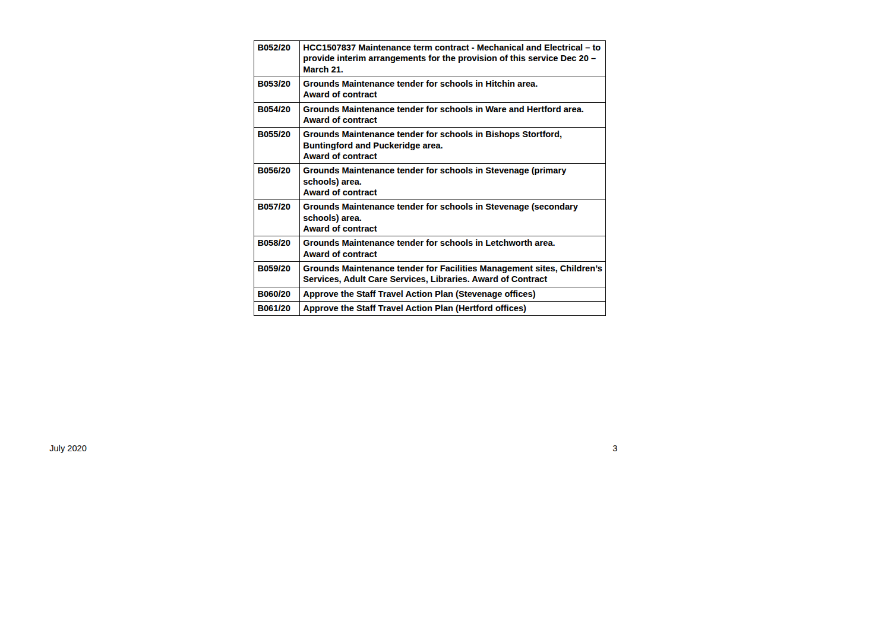| B052/20 | HCC1507837 Maintenance term contract - Mechanical and Electrical – to provide interim arrangements for the provision of this service Dec 20 – March 21. |
| B053/20 | Grounds Maintenance tender for schools in Hitchin area. Award of contract |
| B054/20 | Grounds Maintenance tender for schools in Ware and Hertford area. Award of contract |
| B055/20 | Grounds Maintenance tender for schools in Bishops Stortford, Buntingford and Puckeridge area. Award of contract |
| B056/20 | Grounds Maintenance tender for schools in Stevenage (primary schools) area. Award of contract |
| B057/20 | Grounds Maintenance tender for schools in Stevenage (secondary schools) area. Award of contract |
| B058/20 | Grounds Maintenance tender for schools in Letchworth area. Award of contract |
| B059/20 | Grounds Maintenance tender for Facilities Management sites, Children’s Services, Adult Care Services, Libraries. Award of Contract |
| B060/20 | Approve the Staff Travel Action Plan (Stevenage offices) |
| B061/20 | Approve the Staff Travel Action Plan (Hertford offices) |
July 2020 3